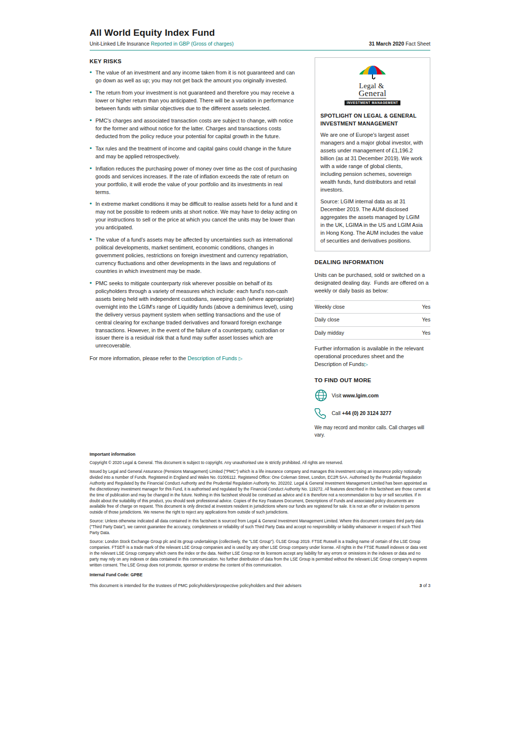All World Equity Index Fund
Unit-Linked Life Insurance Reported in GBP (Gross of charges)
31 March 2020 Fact Sheet
KEY RISKS
The value of an investment and any income taken from it is not guaranteed and can go down as well as up; you may not get back the amount you originally invested.
The return from your investment is not guaranteed and therefore you may receive a lower or higher return than you anticipated. There will be a variation in performance between funds with similar objectives due to the different assets selected.
PMC's charges and associated transaction costs are subject to change, with notice for the former and without notice for the latter. Charges and transactions costs deducted from the policy reduce your potential for capital growth in the future.
Tax rules and the treatment of income and capital gains could change in the future and may be applied retrospectively.
Inflation reduces the purchasing power of money over time as the cost of purchasing goods and services increases. If the rate of inflation exceeds the rate of return on your portfolio, it will erode the value of your portfolio and its investments in real terms.
In extreme market conditions it may be difficult to realise assets held for a fund and it may not be possible to redeem units at short notice. We may have to delay acting on your instructions to sell or the price at which you cancel the units may be lower than you anticipated.
The value of a fund's assets may be affected by uncertainties such as international political developments, market sentiment, economic conditions, changes in government policies, restrictions on foreign investment and currency repatriation, currency fluctuations and other developments in the laws and regulations of countries in which investment may be made.
PMC seeks to mitigate counterparty risk wherever possible on behalf of its policyholders through a variety of measures which include: each fund's non-cash assets being held with independent custodians, sweeping cash (where appropriate) overnight into the LGIM's range of Liquidity funds (above a deminimus level), using the delivery versus payment system when settling transactions and the use of central clearing for exchange traded derivatives and forward foreign exchange transactions. However, in the event of the failure of a counterparty, custodian or issuer there is a residual risk that a fund may suffer asset losses which are unrecoverable.
For more information, please refer to the Description of Funds ▷
Legal &
General
INVESTMENT MANAGEMENT
SPOTLIGHT ON LEGAL & GENERAL INVESTMENT MANAGEMENT
We are one of Europe's largest asset managers and a major global investor, with assets under management of £1,196.2 billion (as at 31 December 2019). We work with a wide range of global clients, including pension schemes, sovereign wealth funds, fund distributors and retail investors.
Source: LGIM internal data as at 31 December 2019. The AUM disclosed aggregates the assets managed by LGIM in the UK, LGIMA in the US and LGIM Asia in Hong Kong. The AUM includes the value of securities and derivatives positions.
DEALING INFORMATION
Units can be purchased, sold or switched on a designated dealing day. Funds are offered on a weekly or daily basis as below:
| Weekly close | Yes |
| Daily close | Yes |
| Daily midday | Yes |
Further information is available in the relevant operational procedures sheet and the Description of Funds▷
TO FIND OUT MORE
Visit www.lgim.com
Call +44 (0) 20 3124 3277
We may record and monitor calls. Call charges will vary.
Important information
Copyright © 2020 Legal & General. This document is subject to copyright. Any unauthorised use is strictly prohibited. All rights are reserved.
Issued by Legal and General Assurance (Pensions Management) Limited ("PMC") which is a life insurance company and manages this investment using an insurance policy notionally divided into a number of Funds. Registered in England and Wales No. 01006112. Registered Office: One Coleman Street, London, EC2R 5AA. Authorised by the Prudential Regulation Authority and Regulated by the Financial Conduct Authority and the Prudential Regulation Authority No. 202202. Legal & General Investment Management Limited has been appointed as the discretionary investment manager for this Fund, it is authorised and regulated by the Financial Conduct Authority No. 119272. All features described in this factsheet are those current at the time of publication and may be changed in the future. Nothing in this factsheet should be construed as advice and it is therefore not a recommendation to buy or sell securities. If in doubt about the suitability of this product, you should seek professional advice. Copies of the Key Features Document, Descriptions of Funds and associated policy documents are available free of charge on request. This document is only directed at investors resident in jurisdictions where our funds are registered for sale. It is not an offer or invitation to persons outside of those jurisdictions. We reserve the right to reject any applications from outside of such jurisdictions.
Source: Unless otherwise indicated all data contained in this factsheet is sourced from Legal & General Investment Management Limited. Where this document contains third party data ("Third Party Data"), we cannot guarantee the accuracy, completeness or reliability of such Third Party Data and accept no responsibility or liability whatsoever in respect of such Third Party Data.
Source: London Stock Exchange Group plc and its group undertakings (collectively, the "LSE Group"). ©LSE Group 2019. FTSE Russell is a trading name of certain of the LSE Group companies. FTSE® is a trade mark of the relevant LSE Group companies and is used by any other LSE Group company under license. All rights in the FTSE Russell indexes or data vest in the relevant LSE Group company which owns the index or the data. Neither LSE Group nor its licensors accept any liability for any errors or omissions in the indexes or data and no party may rely on any indexes or data contained in this communication. No further distribution of data from the LSE Group is permitted without the relevant LSE Group company's express written consent. The LSE Group does not promote, sponsor or endorse the content of this communication.
Internal Fund Code: GPBE
This document is intended for the trustees of PMC policyholders/prospective policyholders and their advisers
3 of 3